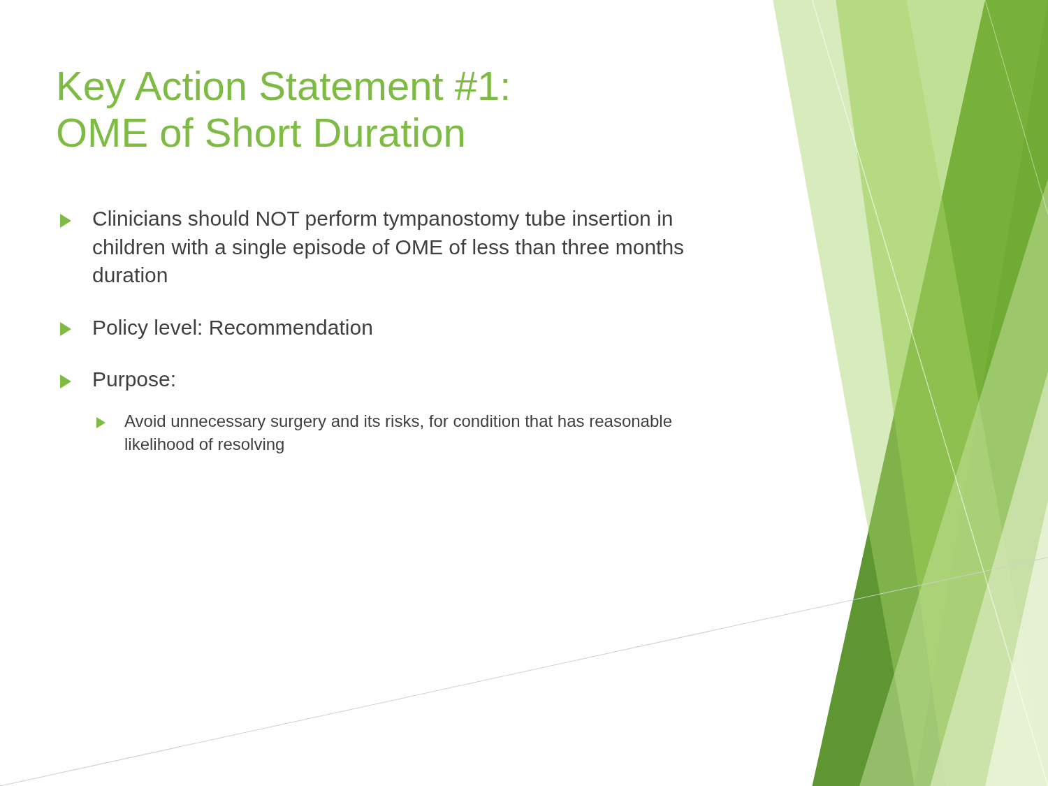Key Action Statement #1:
OME of Short Duration
Clinicians should NOT perform tympanostomy tube insertion in children with a single episode of OME of less than three months duration
Policy level: Recommendation
Purpose:
Avoid unnecessary surgery and its risks, for condition that has reasonable likelihood of resolving